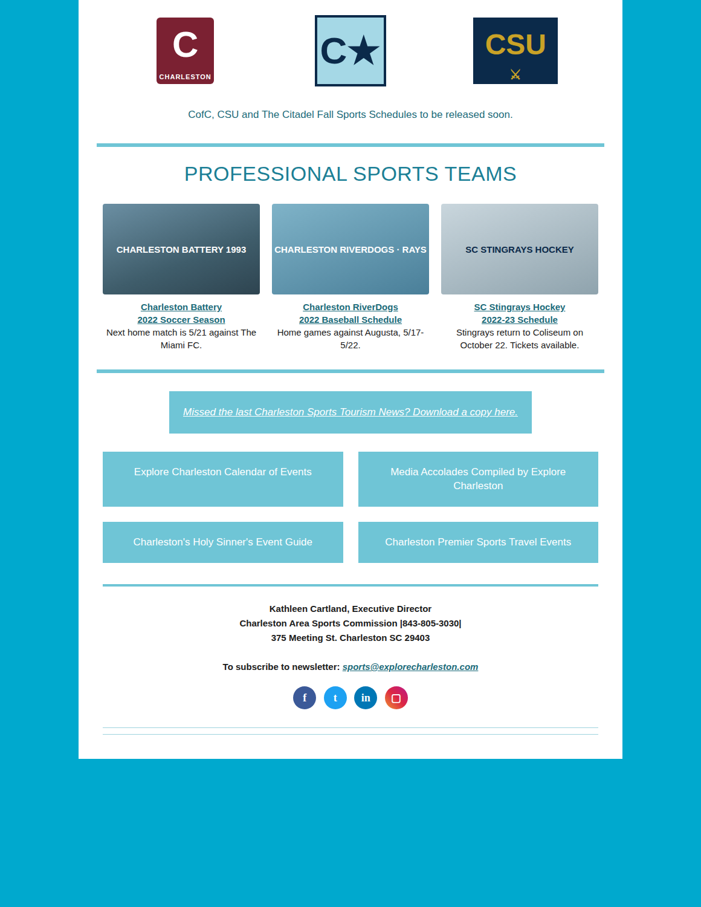CCHARLESTON
C★
CSU⚔
CofC, CSU and The Citadel Fall Sports Schedules to be released soon.
PROFESSIONAL SPORTS TEAMS
CHARLESTON BATTERY 1993
Charleston Battery 2022 Soccer Season Next home match is 5/21 against The Miami FC.
CHARLESTON RIVERDOGS · RAYS
Charleston RiverDogs 2022 Baseball Schedule Home games against Augusta, 5/17-5/22.
SC STINGRAYS HOCKEY
SC Stingrays Hockey 2022-23 Schedule Stingrays return to Coliseum on October 22. Tickets available.
Missed the last Charleston Sports Tourism News? Download a copy here.
Explore Charleston Calendar of Events Media Accolades Compiled by Explore Charleston Charleston's Holy Sinner's Event Guide Charleston Premier Sports Travel Events
Kathleen Cartland, Executive Director
Charleston Area Sports Commission |843-805-3030|
375 Meeting St. Charleston SC 29403
To subscribe to newsletter: sports@explorecharleston.com
f t in ▢